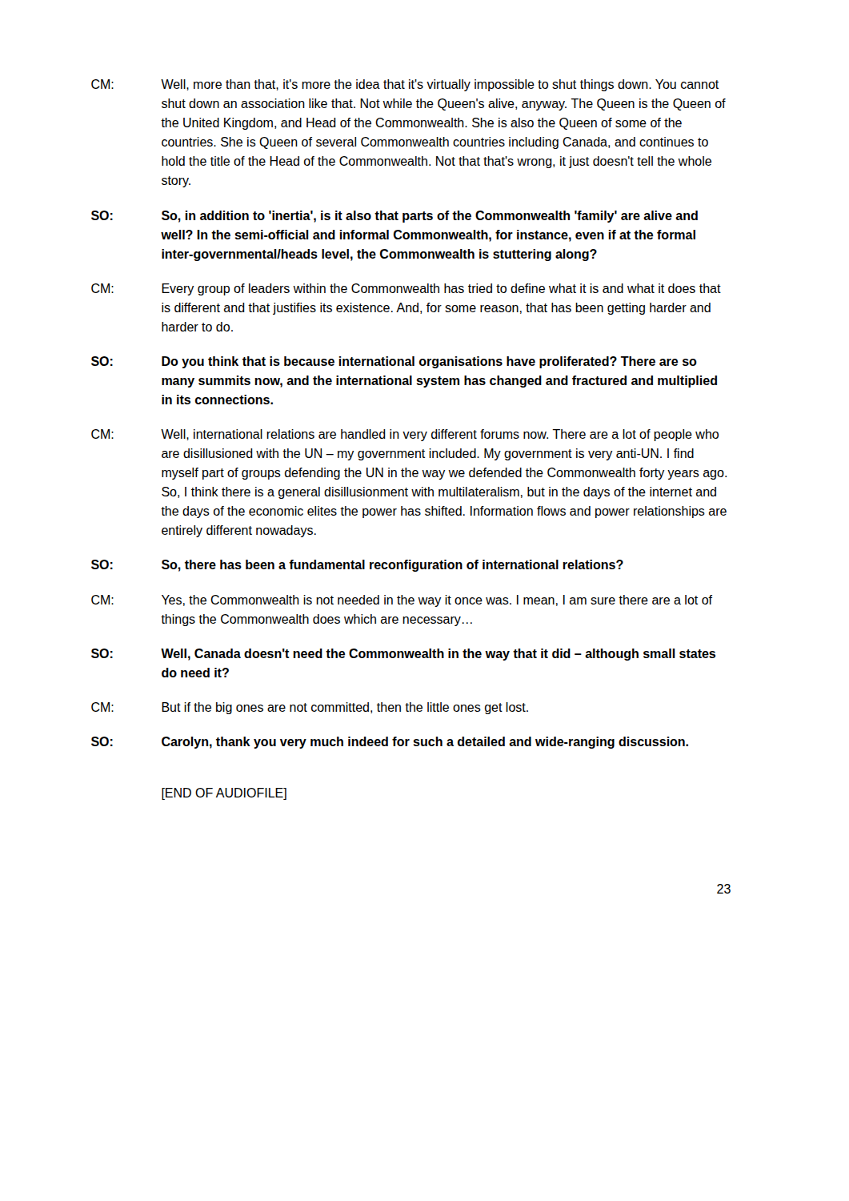CM:
Well, more than that, it's more the idea that it's virtually impossible to shut things down. You cannot shut down an association like that. Not while the Queen's alive, anyway. The Queen is the Queen of the United Kingdom, and Head of the Commonwealth. She is also the Queen of some of the countries. She is Queen of several Commonwealth countries including Canada, and continues to hold the title of the Head of the Commonwealth. Not that that's wrong, it just doesn't tell the whole story.
SO:
So, in addition to 'inertia', is it also that parts of the Commonwealth 'family' are alive and well? In the semi-official and informal Commonwealth, for instance, even if at the formal inter-governmental/heads level, the Commonwealth is stuttering along?
CM:
Every group of leaders within the Commonwealth has tried to define what it is and what it does that is different and that justifies its existence. And, for some reason, that has been getting harder and harder to do.
SO:
Do you think that is because international organisations have proliferated? There are so many summits now, and the international system has changed and fractured and multiplied in its connections.
CM:
Well, international relations are handled in very different forums now. There are a lot of people who are disillusioned with the UN – my government included. My government is very anti-UN. I find myself part of groups defending the UN in the way we defended the Commonwealth forty years ago. So, I think there is a general disillusionment with multilateralism, but in the days of the internet and the days of the economic elites the power has shifted. Information flows and power relationships are entirely different nowadays.
SO:
So, there has been a fundamental reconfiguration of international relations?
CM:
Yes, the Commonwealth is not needed in the way it once was. I mean, I am sure there are a lot of things the Commonwealth does which are necessary…
SO:
Well, Canada doesn't need the Commonwealth in the way that it did – although small states do need it?
CM:
But if the big ones are not committed, then the little ones get lost.
SO:
Carolyn, thank you very much indeed for such a detailed and wide-ranging discussion.
[END OF AUDIOFILE]
23